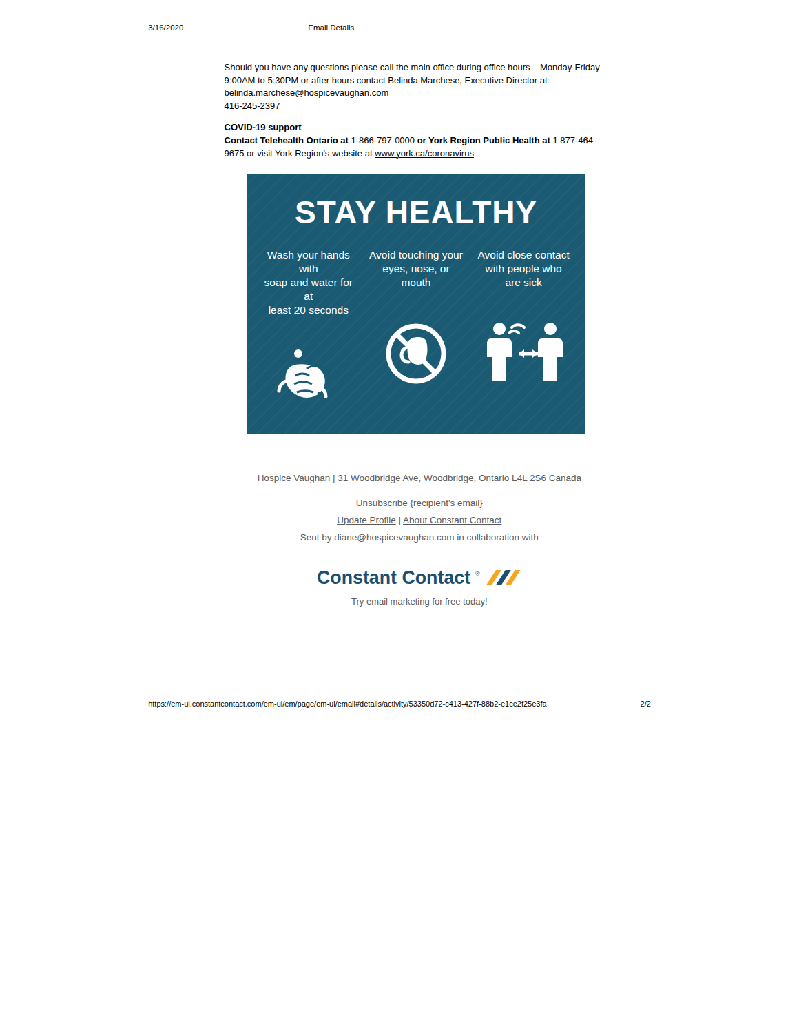3/16/2020 Email Details
Should you have any questions please call the main office during office hours – Monday-Friday 9:00AM to 5:30PM or after hours contact Belinda Marchese, Executive Director at:
belinda.marchese@hospicevaughan.com
416-245-2397
COVID-19 support
Contact Telehealth Ontario at 1-866-797-0000 or York Region Public Health at 1 877-464-9675 or visit York Region's website at www.york.ca/coronavirus
STAY HEALTHY
Wash your hands with
soap and water for at
least 20 seconds
Avoid touching your
eyes, nose, or mouth
Avoid close contact
with people who
are sick
Hospice Vaughan | 31 Woodbridge Ave, Woodbridge, Ontario L4L 2S6 Canada
Unsubscribe {recipient's email}
Update Profile | About Constant Contact
Sent by diane@hospicevaughan.com in collaboration with
Constant Contact ®
Try email marketing for free today!
https://em-ui.constantcontact.com/em-ui/em/page/em-ui/email#details/activity/53350d72-c413-427f-88b2-e1ce2f25e3fa 2/2